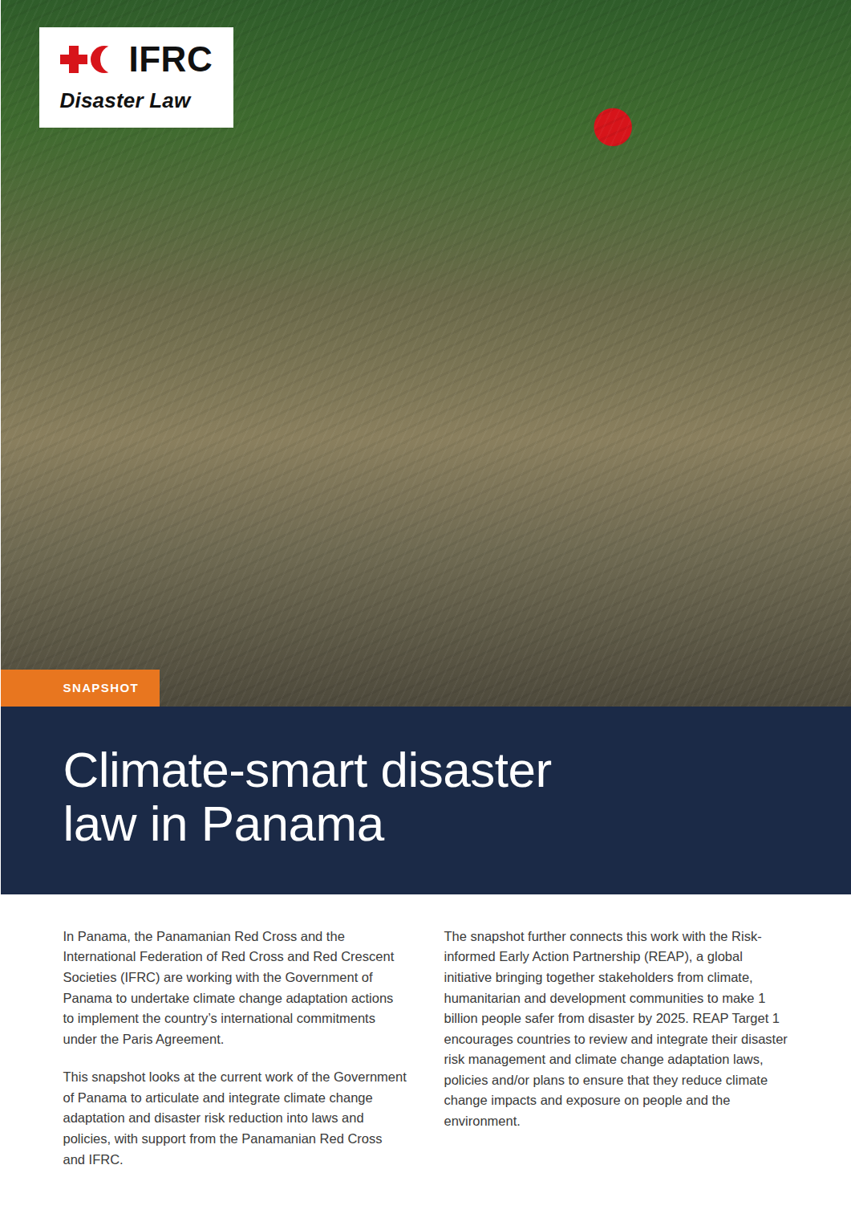IFRC
Disaster Law
SNAPSHOT
Climate-smart disaster
law in Panama
In Panama, the Panamanian Red Cross and the International Federation of Red Cross and Red Crescent Societies (IFRC) are working with the Government of Panama to undertake climate change adaptation actions to implement the country’s international commitments under the Paris Agreement.
This snapshot looks at the current work of the Government of Panama to articulate and integrate climate change adaptation and disaster risk reduction into laws and policies, with support from the Panamanian Red Cross and IFRC.
The snapshot further connects this work with the Risk-informed Early Action Partnership (REAP), a global initiative bringing together stakeholders from climate, humanitarian and development communities to make 1 billion people safer from disaster by 2025. REAP Target 1 encourages countries to review and integrate their disaster risk management and climate change adaptation laws, policies and/or plans to ensure that they reduce climate change impacts and exposure on people and the environment.